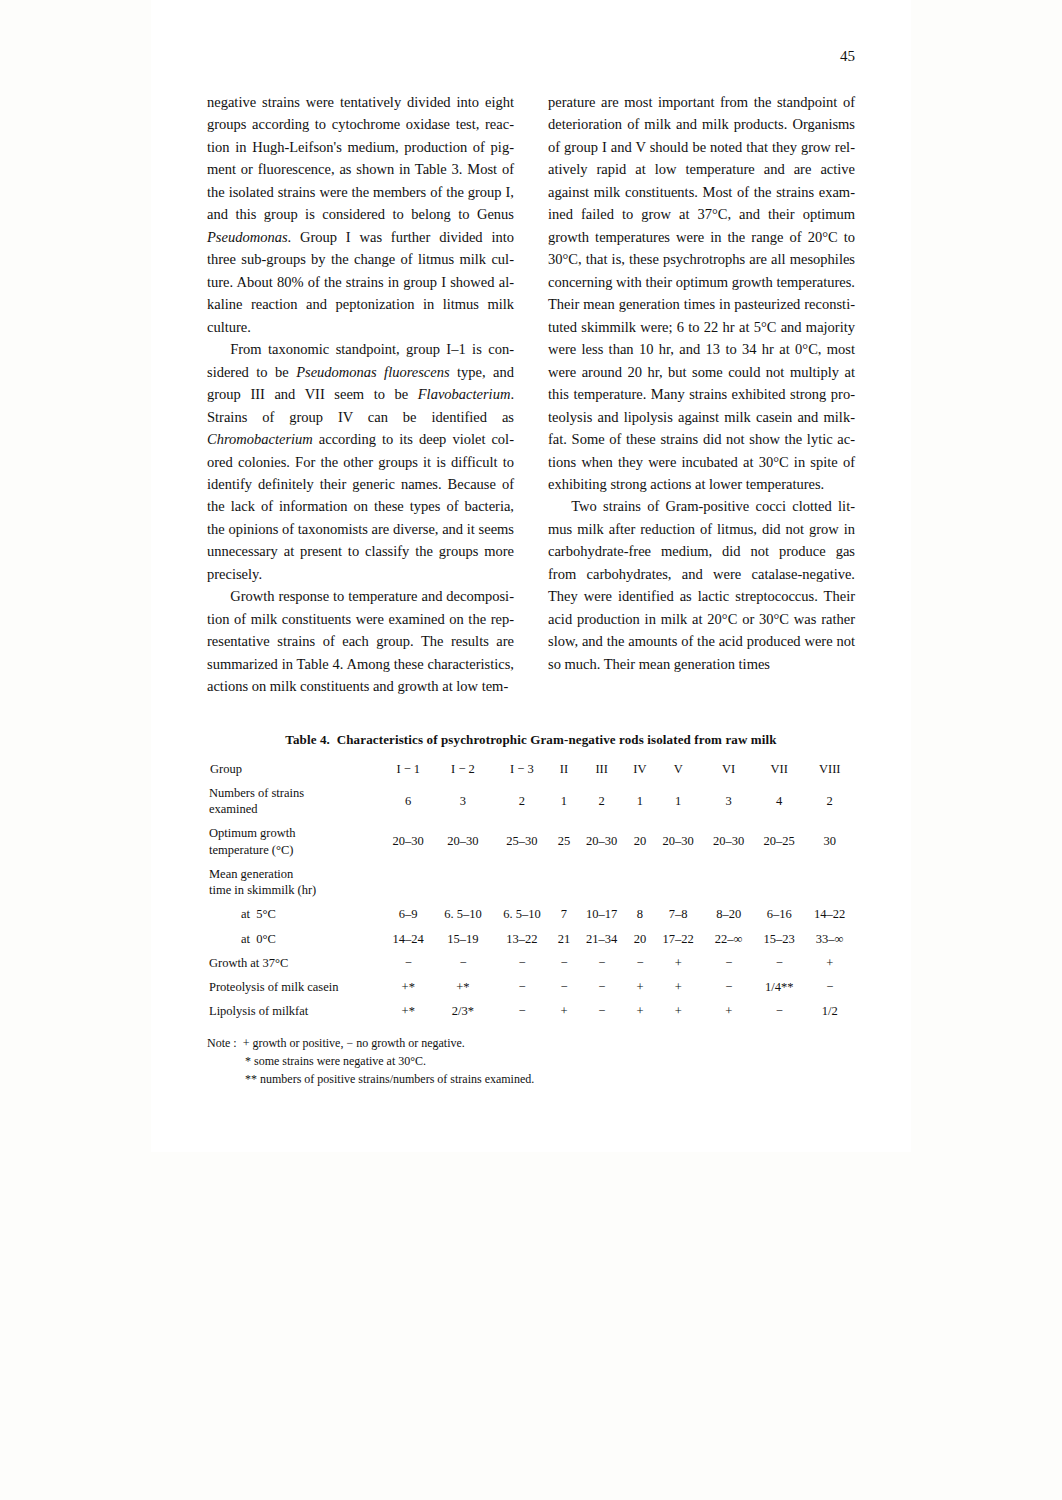45
negative strains were tentatively divided into eight groups according to cytochrome oxidase test, reaction in Hugh-Leifson's medium, production of pigment or fluorescence, as shown in Table 3. Most of the isolated strains were the members of the group I, and this group is considered to belong to Genus Pseudomonas. Group I was further divided into three sub-groups by the change of litmus milk culture. About 80% of the strains in group I showed alkaline reaction and peptonization in litmus milk culture.
From taxonomic standpoint, group I–1 is considered to be Pseudomonas fluorescens type, and group III and VII seem to be Flavobacterium. Strains of group IV can be identified as Chromobacterium according to its deep violet colored colonies. For the other groups it is difficult to identify definitely their generic names. Because of the lack of information on these types of bacteria, the opinions of taxonomists are diverse, and it seems unnecessary at present to classify the groups more precisely.
Growth response to temperature and decomposition of milk constituents were examined on the representative strains of each group. The results are summarized in Table 4. Among these characteristics, actions on milk constituents and growth at low tem-
perature are most important from the standpoint of deterioration of milk and milk products. Organisms of group I and V should be noted that they grow relatively rapid at low temperature and are active against milk constituents. Most of the strains examined failed to grow at 37°C, and their optimum growth temperatures were in the range of 20°C to 30°C, that is, these psychrotrophs are all mesophiles concerning with their optimum growth temperatures. Their mean generation times in pasteurized reconstituted skimmilk were; 6 to 22 hr at 5°C and majority were less than 10 hr, and 13 to 34 hr at 0°C, most were around 20 hr, but some could not multiply at this temperature. Many strains exhibited strong proteolysis and lipolysis against milk casein and milkfat. Some of these strains did not show the lytic actions when they were incubated at 30°C in spite of exhibiting strong actions at lower temperatures.
Two strains of Gram-positive cocci clotted litmus milk after reduction of litmus, did not grow in carbohydrate-free medium, did not produce gas from carbohydrates, and were catalase-negative. They were identified as lactic streptococcus. Their acid production in milk at 20°C or 30°C was rather slow, and the amounts of the acid produced were not so much. Their mean generation times
Table 4. Characteristics of psychrotrophic Gram-negative rods isolated from raw milk
| Group | I − 1 | I − 2 | I − 3 | II | III | IV | V | VI | VII | VIII |
| --- | --- | --- | --- | --- | --- | --- | --- | --- | --- | --- |
| Numbers of strains examined | 6 | 3 | 2 | 1 | 2 | 1 | 1 | 3 | 4 | 2 |
| Optimum growth temperature (°C) | 20–30 | 20–30 | 25–30 | 25 | 20–30 | 20 | 20–30 | 20–30 | 20–25 | 30 |
| Mean generation time in skimmilk (hr) | | | | | | | | | | |
| at 5°C | 6–9 | 6. 5–10 | 6. 5–10 | 7 | 10–17 | 8 | 7–8 | 8–20 | 6–16 | 14–22 |
| at 0°C | 14–24 | 15–19 | 13–22 | 21 | 21–34 | 20 | 17–22 | 22–∞ | 15–23 | 33–∞ |
| Growth at 37°C | − | − | − | − | − | − | + | − | − | + |
| Proteolysis of milk casein | +* | +* | − | − | − | + | + | − | 1/4** | − |
| Lipolysis of milkfat | +* | 2/3* | − | + | − | + | + | + | − | 1/2 |
Note : + growth or positive, − no growth or negative.
* some strains were negative at 30°C.
** numbers of positive strains/numbers of strains examined.